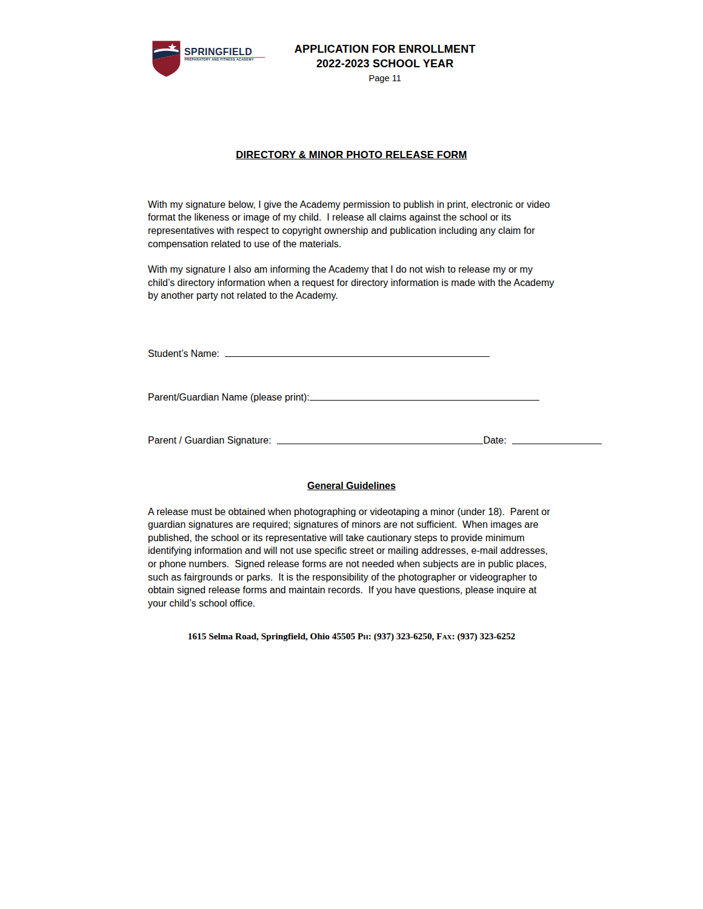SPRINGFIELD PREPARATORY AND FITNESS ACADEMY
APPLICATION FOR ENROLLMENT
2022-2023 SCHOOL YEAR
Page 11
DIRECTORY & MINOR PHOTO RELEASE FORM
With my signature below, I give the Academy permission to publish in print, electronic or video format the likeness or image of my child. I release all claims against the school or its representatives with respect to copyright ownership and publication including any claim for compensation related to use of the materials.
With my signature I also am informing the Academy that I do not wish to release my or my child’s directory information when a request for directory information is made with the Academy by another party not related to the Academy.
Student’s Name:
Parent/Guardian Name (please print):
Parent / Guardian Signature: Date:
General Guidelines
A release must be obtained when photographing or videotaping a minor (under 18). Parent or guardian signatures are required; signatures of minors are not sufficient. When images are published, the school or its representative will take cautionary steps to provide minimum identifying information and will not use specific street or mailing addresses, e-mail addresses, or phone numbers. Signed release forms are not needed when subjects are in public places, such as fairgrounds or parks. It is the responsibility of the photographer or videographer to obtain signed release forms and maintain records. If you have questions, please inquire at your child’s school office.
1615 Selma Road, Springfield, Ohio 45505 Ph: (937) 323-6250, Fax: (937) 323-6252